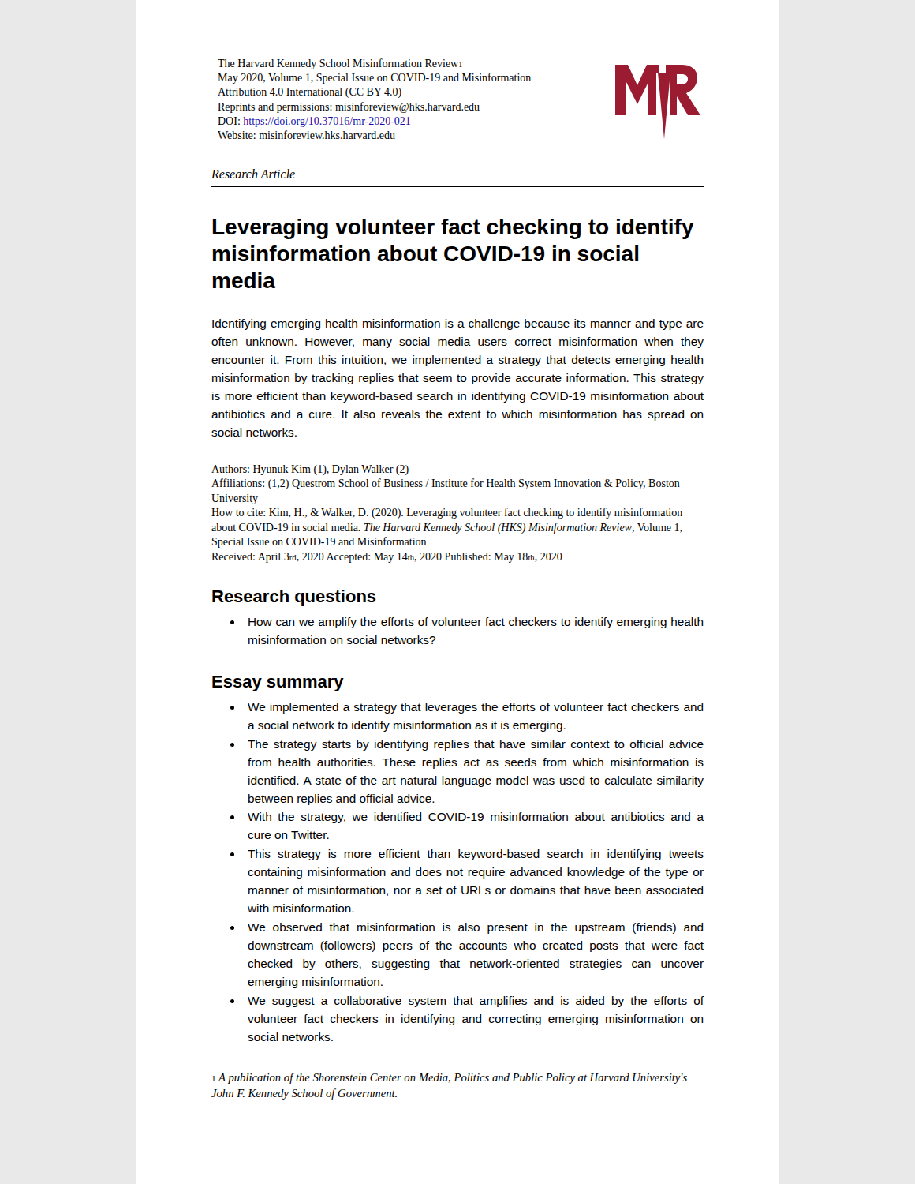The Harvard Kennedy School Misinformation Review1
May 2020, Volume 1, Special Issue on COVID-19 and Misinformation
Attribution 4.0 International (CC BY 4.0)
Reprints and permissions: misinforeview@hks.harvard.edu
DOI: https://doi.org/10.37016/mr-2020-021
Website: misinforeview.hks.harvard.edu
Research Article
Leveraging volunteer fact checking to identify misinformation about COVID-19 in social media
Identifying emerging health misinformation is a challenge because its manner and type are often unknown. However, many social media users correct misinformation when they encounter it. From this intuition, we implemented a strategy that detects emerging health misinformation by tracking replies that seem to provide accurate information. This strategy is more efficient than keyword-based search in identifying COVID-19 misinformation about antibiotics and a cure. It also reveals the extent to which misinformation has spread on social networks.
Authors: Hyunuk Kim (1), Dylan Walker (2)
Affiliations: (1,2) Questrom School of Business / Institute for Health System Innovation & Policy, Boston University
How to cite: Kim, H., & Walker, D. (2020). Leveraging volunteer fact checking to identify misinformation about COVID-19 in social media. The Harvard Kennedy School (HKS) Misinformation Review, Volume 1, Special Issue on COVID-19 and Misinformation
Received: April 3rd, 2020 Accepted: May 14th, 2020 Published: May 18th, 2020
Research questions
How can we amplify the efforts of volunteer fact checkers to identify emerging health misinformation on social networks?
Essay summary
We implemented a strategy that leverages the efforts of volunteer fact checkers and a social network to identify misinformation as it is emerging.
The strategy starts by identifying replies that have similar context to official advice from health authorities. These replies act as seeds from which misinformation is identified. A state of the art natural language model was used to calculate similarity between replies and official advice.
With the strategy, we identified COVID-19 misinformation about antibiotics and a cure on Twitter.
This strategy is more efficient than keyword-based search in identifying tweets containing misinformation and does not require advanced knowledge of the type or manner of misinformation, nor a set of URLs or domains that have been associated with misinformation.
We observed that misinformation is also present in the upstream (friends) and downstream (followers) peers of the accounts who created posts that were fact checked by others, suggesting that network-oriented strategies can uncover emerging misinformation.
We suggest a collaborative system that amplifies and is aided by the efforts of volunteer fact checkers in identifying and correcting emerging misinformation on social networks.
1 A publication of the Shorenstein Center on Media, Politics and Public Policy at Harvard University's John F. Kennedy School of Government.